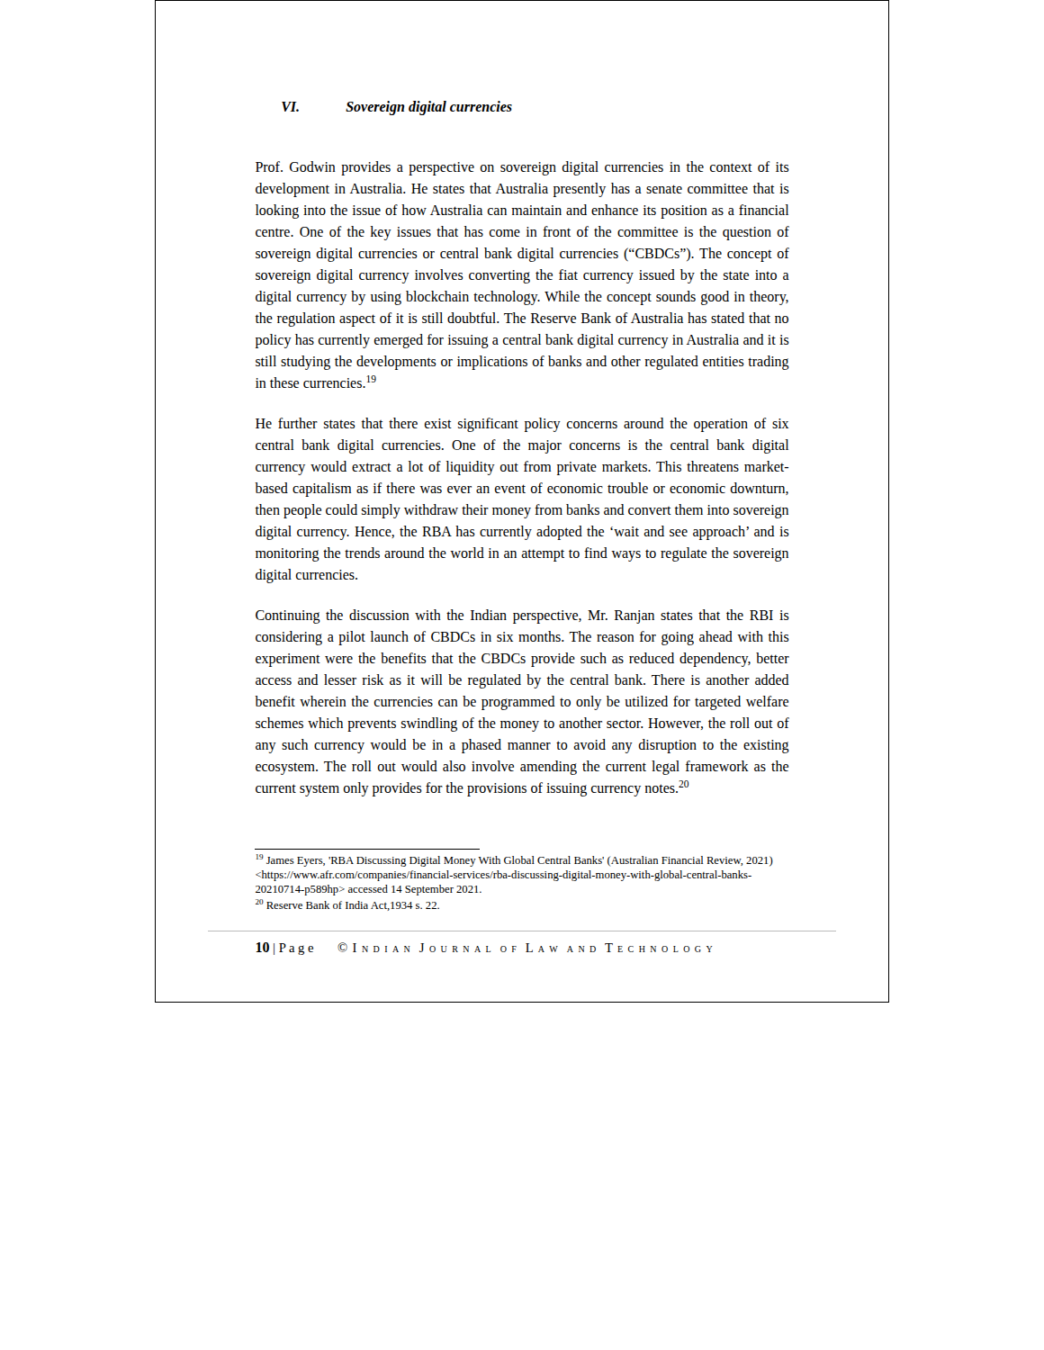VI. Sovereign digital currencies
Prof. Godwin provides a perspective on sovereign digital currencies in the context of its development in Australia. He states that Australia presently has a senate committee that is looking into the issue of how Australia can maintain and enhance its position as a financial centre. One of the key issues that has come in front of the committee is the question of sovereign digital currencies or central bank digital currencies (“CBDCs”). The concept of sovereign digital currency involves converting the fiat currency issued by the state into a digital currency by using blockchain technology. While the concept sounds good in theory, the regulation aspect of it is still doubtful. The Reserve Bank of Australia has stated that no policy has currently emerged for issuing a central bank digital currency in Australia and it is still studying the developments or implications of banks and other regulated entities trading in these currencies.19
He further states that there exist significant policy concerns around the operation of six central bank digital currencies. One of the major concerns is the central bank digital currency would extract a lot of liquidity out from private markets. This threatens market-based capitalism as if there was ever an event of economic trouble or economic downturn, then people could simply withdraw their money from banks and convert them into sovereign digital currency. Hence, the RBA has currently adopted the ‘wait and see approach’ and is monitoring the trends around the world in an attempt to find ways to regulate the sovereign digital currencies.
Continuing the discussion with the Indian perspective, Mr. Ranjan states that the RBI is considering a pilot launch of CBDCs in six months. The reason for going ahead with this experiment were the benefits that the CBDCs provide such as reduced dependency, better access and lesser risk as it will be regulated by the central bank. There is another added benefit wherein the currencies can be programmed to only be utilized for targeted welfare schemes which prevents swindling of the money to another sector. However, the roll out of any such currency would be in a phased manner to avoid any disruption to the existing ecosystem. The roll out would also involve amending the current legal framework as the current system only provides for the provisions of issuing currency notes.20
19 James Eyers, 'RBA Discussing Digital Money With Global Central Banks' (Australian Financial Review, 2021) <https://www.afr.com/companies/financial-services/rba-discussing-digital-money-with-global-central-banks-20210714-p589hp> accessed 14 September 2021.
20 Reserve Bank of India Act,1934 s. 22.
10 | P a g e
© I n d i a n J o u r n a l o f L a w a n d T e c h n o l o g y